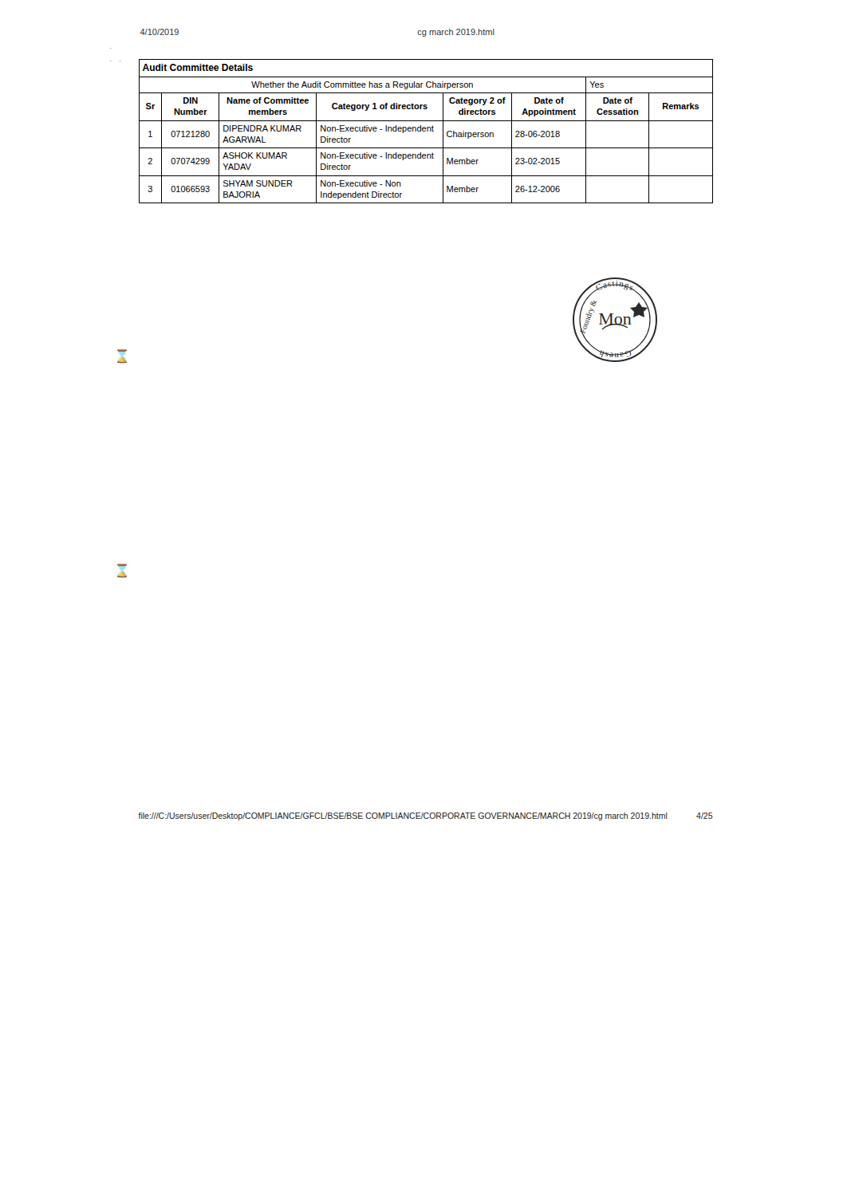4/10/2019
cg march 2019.html
·
· ·
⌛
⌛
| Audit Committee Details |
| Whether the Audit Committee has a Regular Chairperson | Yes |
| Sr | DIN Number | Name of Committee members | Category 1 of directors | Category 2 of directors | Date of Appointment | Date of Cessation | Remarks |
| 1 | 07121280 | DIPENDRA KUMAR AGARWAL | Non-Executive - Independent Director | Chairperson | 28-06-2018 | | |
| 2 | 07074299 | ASHOK KUMAR YADAV | Non-Executive - Independent Director | Member | 23-02-2015 | | |
| 3 | 01066593 | SHYAM SUNDER BAJORIA | Non-Executive - Non Independent Director | Member | 26-12-2006 | | |
Castings Ganesh Foundry & Mon
file:///C:/Users/user/Desktop/COMPLIANCE/GFCL/BSE/BSE COMPLIANCE/CORPORATE GOVERNANCE/MARCH 2019/cg march 2019.html
4/25